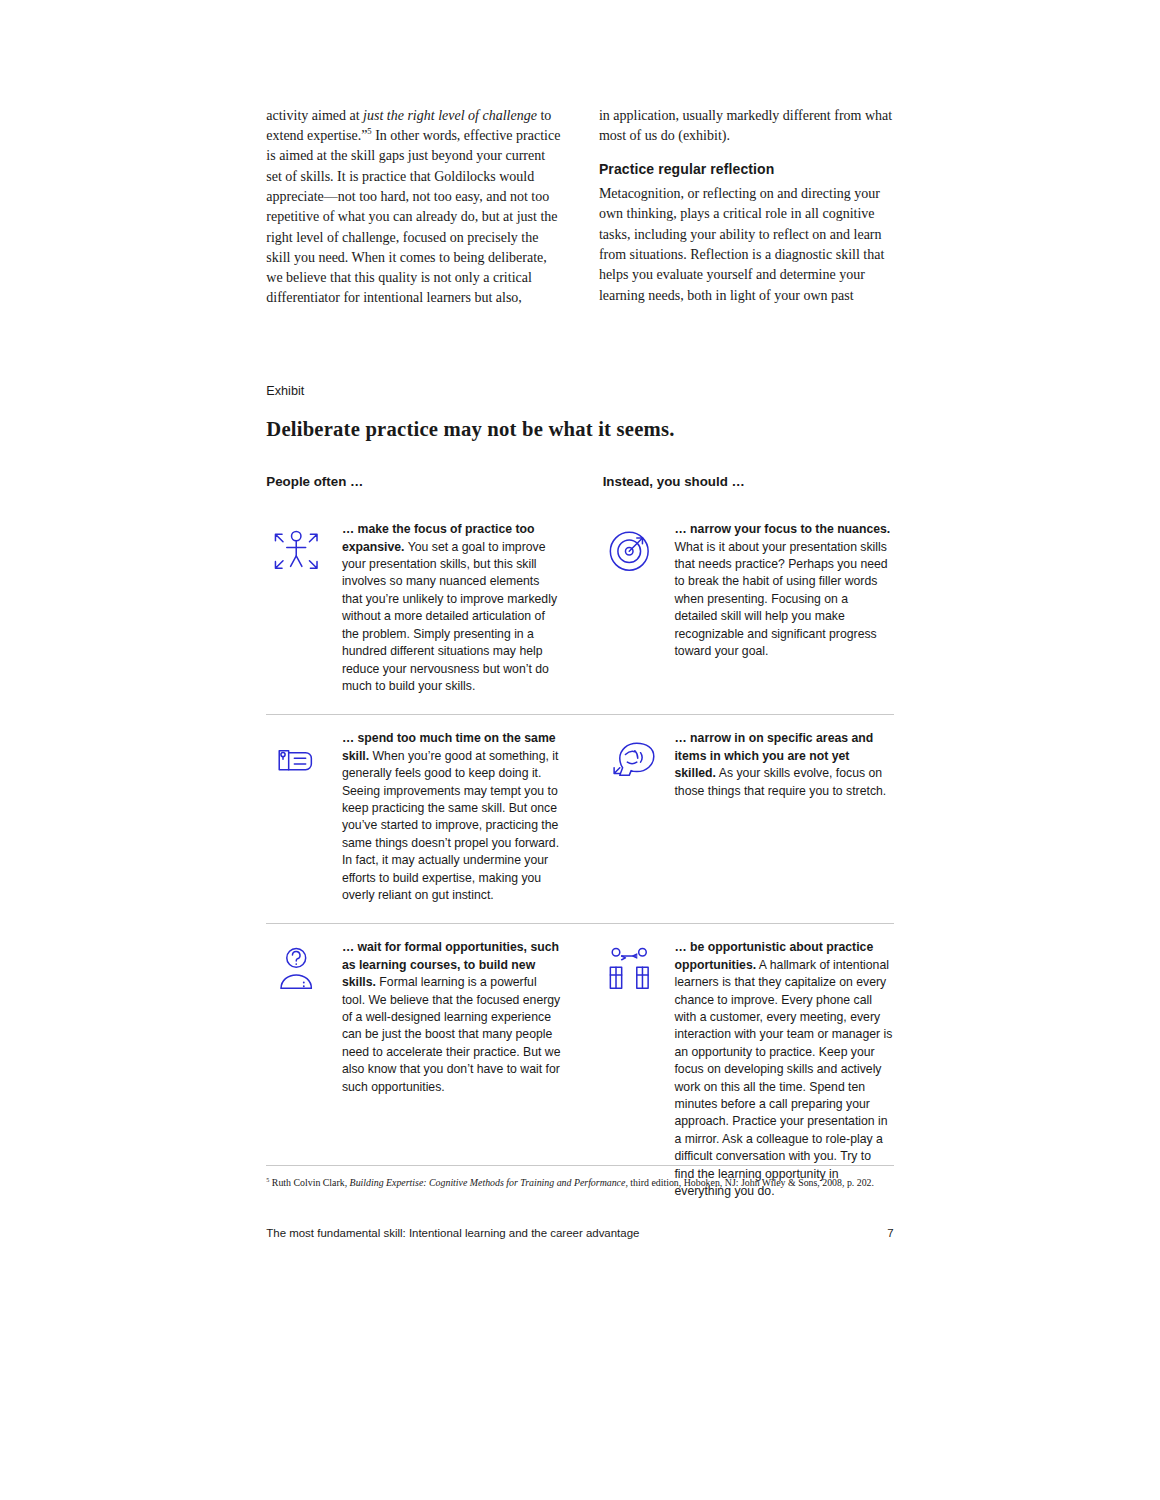activity aimed at just the right level of challenge to extend expertise.”5 In other words, effective practice is aimed at the skill gaps just beyond your current set of skills. It is practice that Goldilocks would appreciate—not too hard, not too easy, and not too repetitive of what you can already do, but at just the right level of challenge, focused on precisely the skill you need. When it comes to being deliberate, we believe that this quality is not only a critical differentiator for intentional learners but also,
in application, usually markedly different from what most of us do (exhibit).
Practice regular reflection
Metacognition, or reflecting on and directing your own thinking, plays a critical role in all cognitive tasks, including your ability to reflect on and learn from situations. Reflection is a diagnostic skill that helps you evaluate yourself and determine your learning needs, both in light of your own past
Exhibit
Deliberate practice may not be what it seems.
People often …
Instead, you should …
… make the focus of practice too expansive. You set a goal to improve your presentation skills, but this skill involves so many nuanced elements that you’re unlikely to improve markedly without a more detailed articulation of the problem. Simply presenting in a hundred different situations may help reduce your nervousness but won’t do much to build your skills.
… narrow your focus to the nuances. What is it about your presentation skills that needs practice? Perhaps you need to break the habit of using filler words when presenting. Focusing on a detailed skill will help you make recognizable and significant progress toward your goal.
… spend too much time on the same skill. When you’re good at something, it generally feels good to keep doing it. Seeing improvements may tempt you to keep practicing the same skill. But once you’ve started to improve, practicing the same things doesn’t propel you forward. In fact, it may actually undermine your efforts to build expertise, making you overly reliant on gut instinct.
… narrow in on specific areas and items in which you are not yet skilled. As your skills evolve, focus on those things that require you to stretch.
… wait for formal opportunities, such as learning courses, to build new skills. Formal learning is a powerful tool. We believe that the focused energy of a well-designed learning experience can be just the boost that many people need to accelerate their practice. But we also know that you don’t have to wait for such opportunities.
… be opportunistic about practice opportunities. A hallmark of intentional learners is that they capitalize on every chance to improve. Every phone call with a customer, every meeting, every interaction with your team or manager is an opportunity to practice. Keep your focus on developing skills and actively work on this all the time. Spend ten minutes before a call preparing your approach. Practice your presentation in a mirror. Ask a colleague to role-play a difficult conversation with you. Try to find the learning opportunity in everything you do.
5 Ruth Colvin Clark, Building Expertise: Cognitive Methods for Training and Performance, third edition, Hoboken, NJ: John Wiley & Sons, 2008, p. 202.
The most fundamental skill: Intentional learning and the career advantage
7